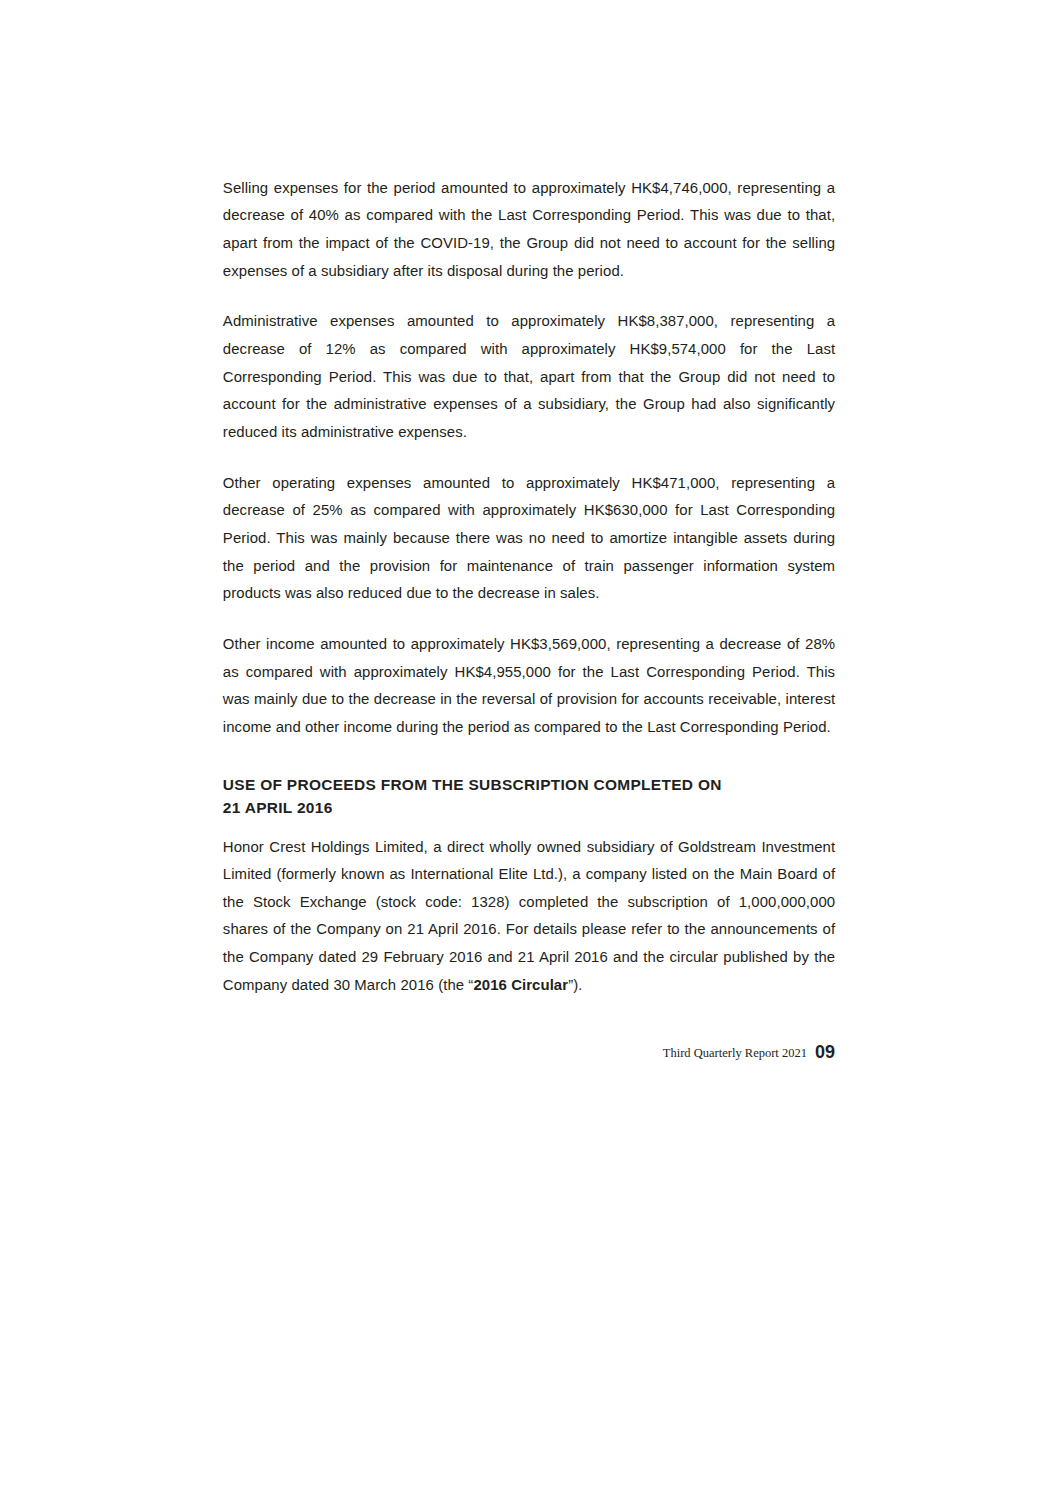Selling expenses for the period amounted to approximately HK$4,746,000, representing a decrease of 40% as compared with the Last Corresponding Period. This was due to that, apart from the impact of the COVID-19, the Group did not need to account for the selling expenses of a subsidiary after its disposal during the period.
Administrative expenses amounted to approximately HK$8,387,000, representing a decrease of 12% as compared with approximately HK$9,574,000 for the Last Corresponding Period. This was due to that, apart from that the Group did not need to account for the administrative expenses of a subsidiary, the Group had also significantly reduced its administrative expenses.
Other operating expenses amounted to approximately HK$471,000, representing a decrease of 25% as compared with approximately HK$630,000 for Last Corresponding Period. This was mainly because there was no need to amortize intangible assets during the period and the provision for maintenance of train passenger information system products was also reduced due to the decrease in sales.
Other income amounted to approximately HK$3,569,000, representing a decrease of 28% as compared with approximately HK$4,955,000 for the Last Corresponding Period. This was mainly due to the decrease in the reversal of provision for accounts receivable, interest income and other income during the period as compared to the Last Corresponding Period.
USE OF PROCEEDS FROM THE SUBSCRIPTION COMPLETED ON
21 APRIL 2016
Honor Crest Holdings Limited, a direct wholly owned subsidiary of Goldstream Investment Limited (formerly known as International Elite Ltd.), a company listed on the Main Board of the Stock Exchange (stock code: 1328) completed the subscription of 1,000,000,000 shares of the Company on 21 April 2016. For details please refer to the announcements of the Company dated 29 February 2016 and 21 April 2016 and the circular published by the Company dated 30 March 2016 (the “2016 Circular”).
Third Quarterly Report 202109